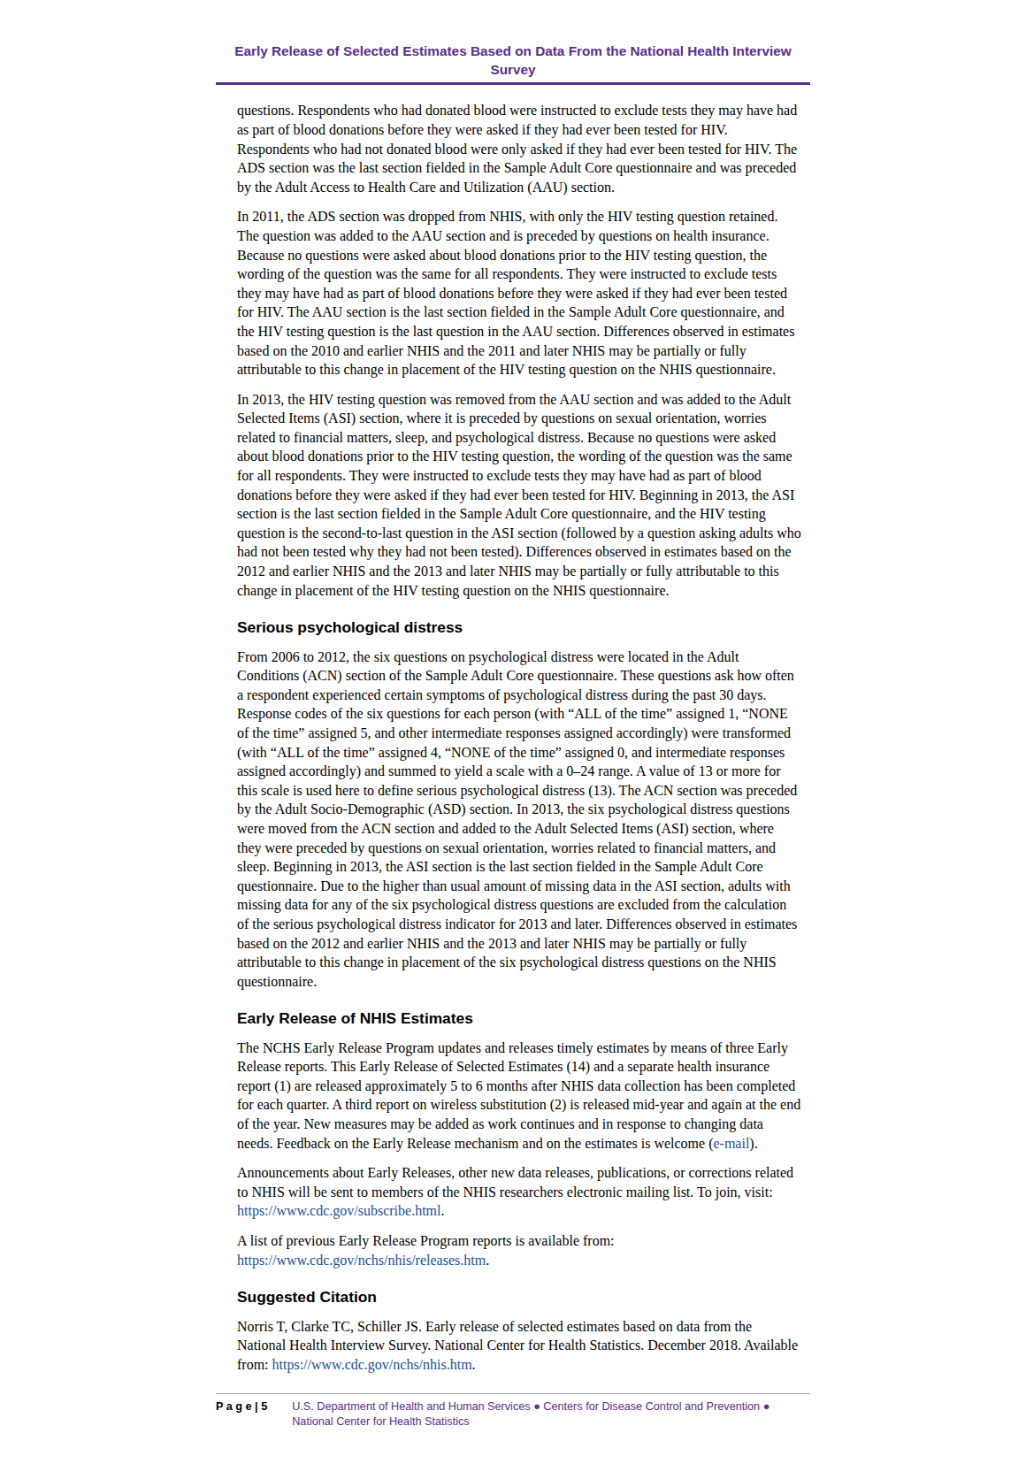Early Release of Selected Estimates Based on Data From the National Health Interview Survey
questions. Respondents who had donated blood were instructed to exclude tests they may have had as part of blood donations before they were asked if they had ever been tested for HIV. Respondents who had not donated blood were only asked if they had ever been tested for HIV. The ADS section was the last section fielded in the Sample Adult Core questionnaire and was preceded by the Adult Access to Health Care and Utilization (AAU) section.
In 2011, the ADS section was dropped from NHIS, with only the HIV testing question retained. The question was added to the AAU section and is preceded by questions on health insurance. Because no questions were asked about blood donations prior to the HIV testing question, the wording of the question was the same for all respondents. They were instructed to exclude tests they may have had as part of blood donations before they were asked if they had ever been tested for HIV. The AAU section is the last section fielded in the Sample Adult Core questionnaire, and the HIV testing question is the last question in the AAU section. Differences observed in estimates based on the 2010 and earlier NHIS and the 2011 and later NHIS may be partially or fully attributable to this change in placement of the HIV testing question on the NHIS questionnaire.
In 2013, the HIV testing question was removed from the AAU section and was added to the Adult Selected Items (ASI) section, where it is preceded by questions on sexual orientation, worries related to financial matters, sleep, and psychological distress. Because no questions were asked about blood donations prior to the HIV testing question, the wording of the question was the same for all respondents. They were instructed to exclude tests they may have had as part of blood donations before they were asked if they had ever been tested for HIV. Beginning in 2013, the ASI section is the last section fielded in the Sample Adult Core questionnaire, and the HIV testing question is the second-to-last question in the ASI section (followed by a question asking adults who had not been tested why they had not been tested). Differences observed in estimates based on the 2012 and earlier NHIS and the 2013 and later NHIS may be partially or fully attributable to this change in placement of the HIV testing question on the NHIS questionnaire.
Serious psychological distress
From 2006 to 2012, the six questions on psychological distress were located in the Adult Conditions (ACN) section of the Sample Adult Core questionnaire. These questions ask how often a respondent experienced certain symptoms of psychological distress during the past 30 days. Response codes of the six questions for each person (with “ALL of the time” assigned 1, “NONE of the time” assigned 5, and other intermediate responses assigned accordingly) were transformed (with “ALL of the time” assigned 4, “NONE of the time” assigned 0, and intermediate responses assigned accordingly) and summed to yield a scale with a 0–24 range. A value of 13 or more for this scale is used here to define serious psychological distress (13). The ACN section was preceded by the Adult Socio-Demographic (ASD) section. In 2013, the six psychological distress questions were moved from the ACN section and added to the Adult Selected Items (ASI) section, where they were preceded by questions on sexual orientation, worries related to financial matters, and sleep. Beginning in 2013, the ASI section is the last section fielded in the Sample Adult Core questionnaire. Due to the higher than usual amount of missing data in the ASI section, adults with missing data for any of the six psychological distress questions are excluded from the calculation of the serious psychological distress indicator for 2013 and later. Differences observed in estimates based on the 2012 and earlier NHIS and the 2013 and later NHIS may be partially or fully attributable to this change in placement of the six psychological distress questions on the NHIS questionnaire.
Early Release of NHIS Estimates
The NCHS Early Release Program updates and releases timely estimates by means of three Early Release reports. This Early Release of Selected Estimates (14) and a separate health insurance report (1) are released approximately 5 to 6 months after NHIS data collection has been completed for each quarter. A third report on wireless substitution (2) is released mid-year and again at the end of the year. New measures may be added as work continues and in response to changing data needs. Feedback on the Early Release mechanism and on the estimates is welcome (e-mail).
Announcements about Early Releases, other new data releases, publications, or corrections related to NHIS will be sent to members of the NHIS researchers electronic mailing list. To join, visit: https://www.cdc.gov/subscribe.html.
A list of previous Early Release Program reports is available from: https://www.cdc.gov/nchs/nhis/releases.htm.
Suggested Citation
Norris T, Clarke TC, Schiller JS. Early release of selected estimates based on data from the National Health Interview Survey. National Center for Health Statistics. December 2018. Available from: https://www.cdc.gov/nchs/nhis.htm.
P a g e | 5
U.S. Department of Health and Human Services ● Centers for Disease Control and Prevention ● National Center for Health Statistics